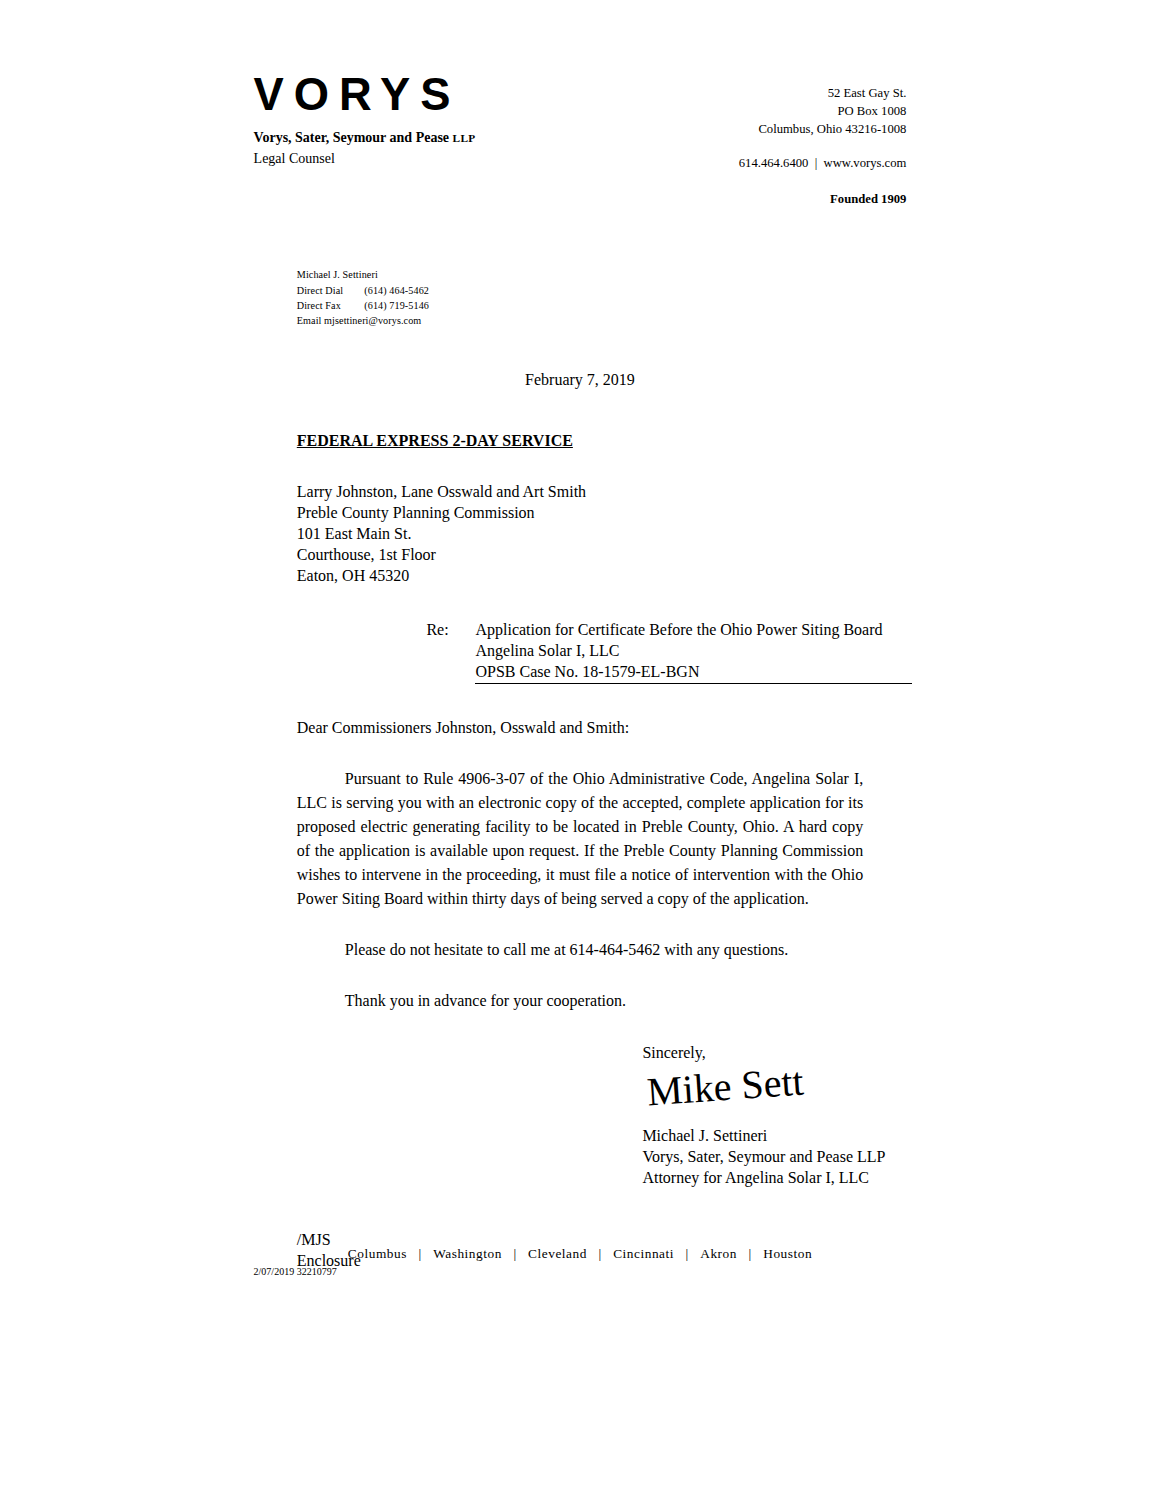VORYS
Vorys, Sater, Seymour and Pease LLP
Legal Counsel
52 East Gay St.
PO Box 1008
Columbus, Ohio 43216-1008
614.464.6400 | www.vorys.com
Founded 1909
Michael J. Settineri
| Direct Dial | (614) 464-5462 |
| Direct Fax | (614) 719-5146 |
Email mjsettineri@vorys.com
February 7, 2019
FEDERAL EXPRESS 2-DAY SERVICE
Larry Johnston, Lane Osswald and Art Smith
Preble County Planning Commission
101 East Main St.
Courthouse, 1st Floor
Eaton, OH 45320
| Re: | Application for Certificate Before the Ohio Power Siting Board Angelina Solar I, LLC OPSB Case No. 18-1579-EL-BGN |
Dear Commissioners Johnston, Osswald and Smith:
Pursuant to Rule 4906-3-07 of the Ohio Administrative Code, Angelina Solar I, LLC is serving you with an electronic copy of the accepted, complete application for its proposed electric generating facility to be located in Preble County, Ohio. A hard copy of the application is available upon request. If the Preble County Planning Commission wishes to intervene in the proceeding, it must file a notice of intervention with the Ohio Power Siting Board within thirty days of being served a copy of the application.
Please do not hesitate to call me at 614-464-5462 with any questions.
Thank you in advance for your cooperation.
Sincerely,
Mike Sett
Michael J. Settineri
Vorys, Sater, Seymour and Pease LLP
Attorney for Angelina Solar I, LLC
/MJS
Enclosure
Columbus|Washington|Cleveland|Cincinnati|Akron|Houston
2/07/2019 32210797